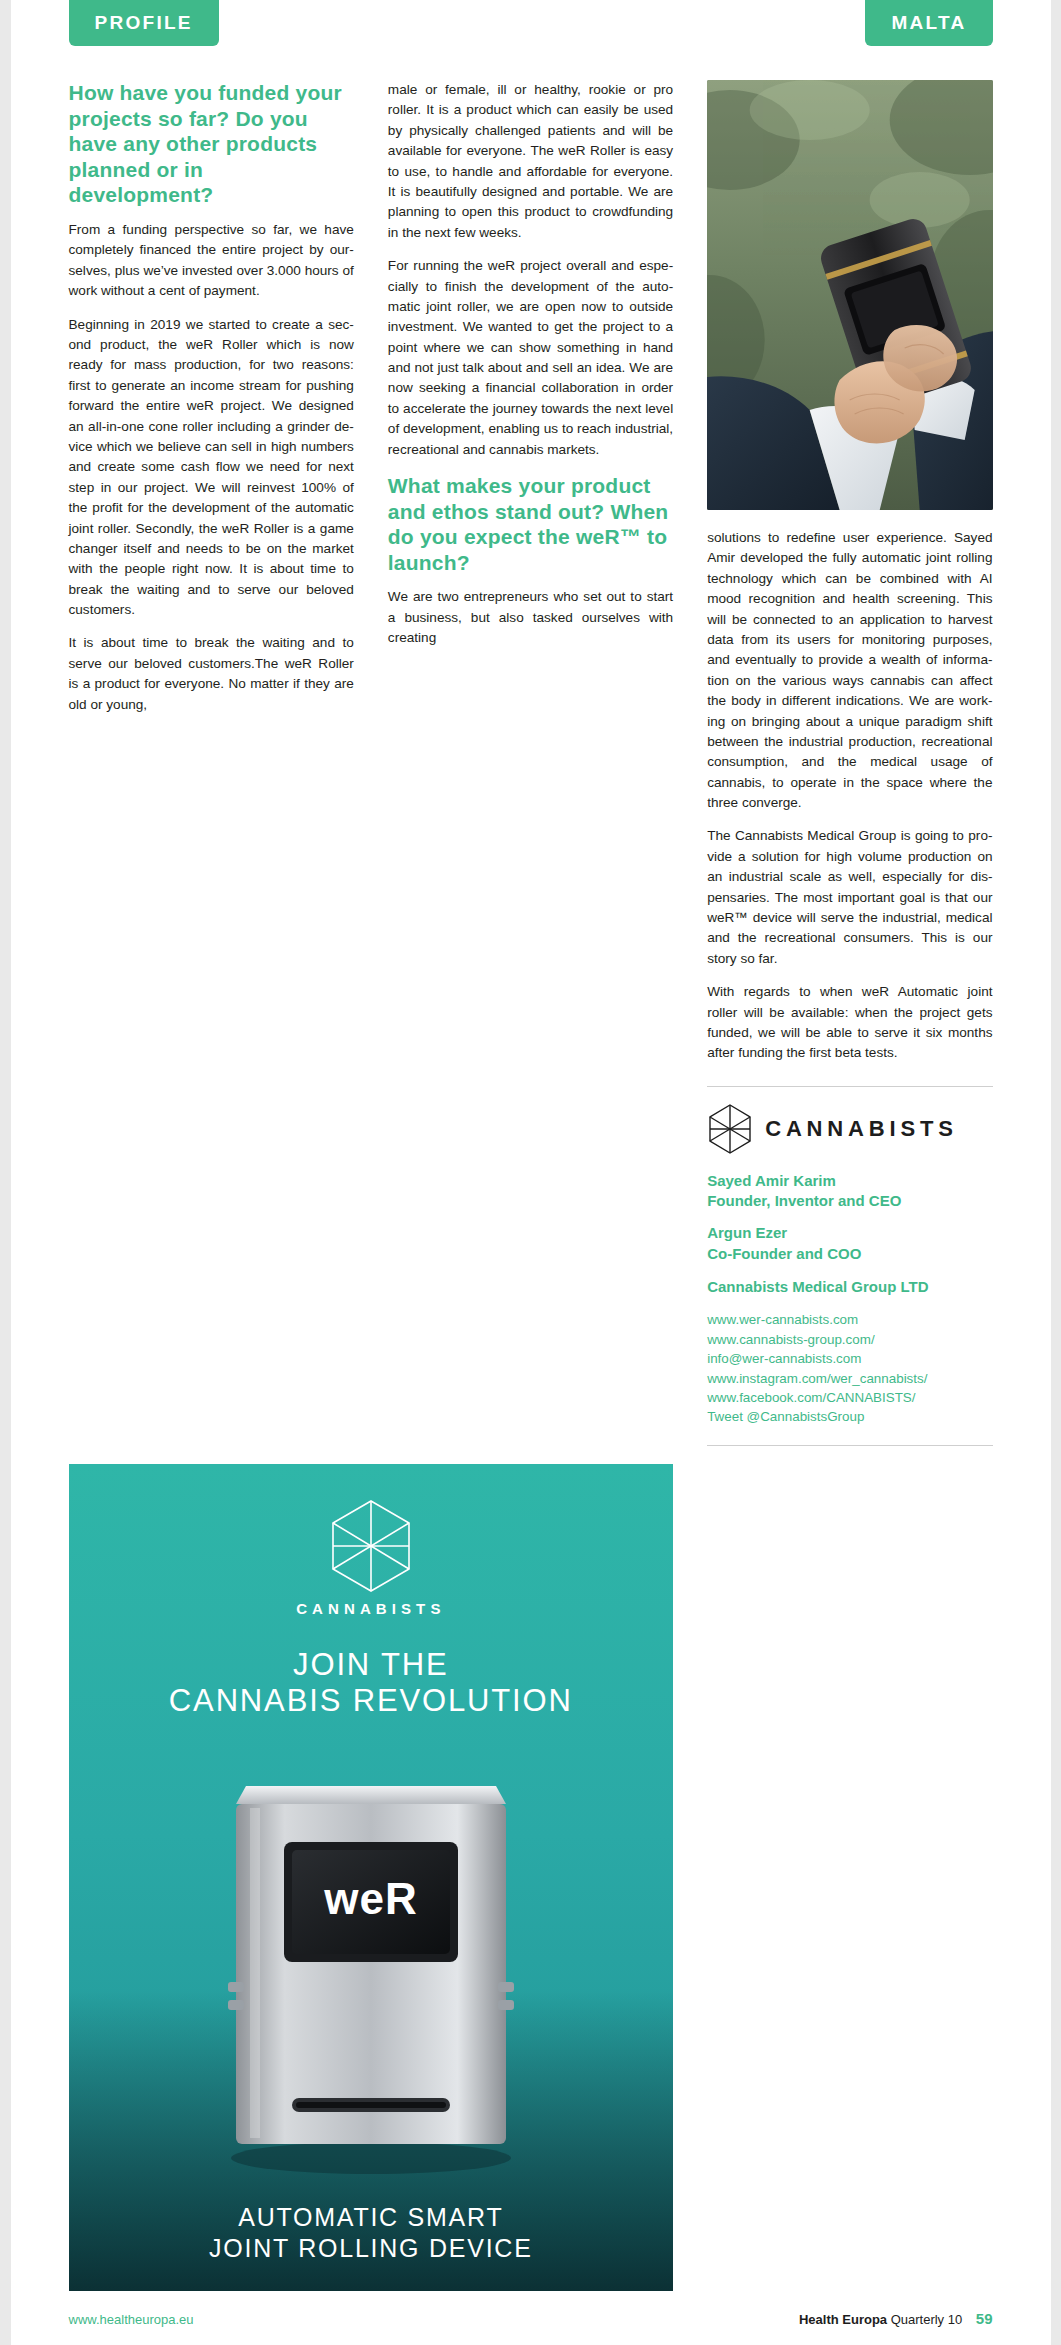PROFILE
MALTA
How have you funded your projects so far? Do you have any other products planned or in development?
From a funding perspective so far, we have completely financed the entire project by ourselves, plus we’ve invested over 3.000 hours of work without a cent of payment.
Beginning in 2019 we started to create a second product, the weR Roller which is now ready for mass production, for two reasons: first to generate an income stream for pushing forward the entire weR project. We designed an all-in-one cone roller including a grinder device which we believe can sell in high numbers and create some cash flow we need for next step in our project. We will reinvest 100% of the profit for the development of the automatic joint roller. Secondly, the weR Roller is a game changer itself and needs to be on the market with the people right now. It is about time to break the waiting and to serve our beloved customers.
It is about time to break the waiting and to serve our beloved customers.The weR Roller is a product for everyone. No matter if they are old or young,
male or female, ill or healthy, rookie or pro roller. It is a product which can easily be used by physically challenged patients and will be available for everyone. The weR Roller is easy to use, to handle and affordable for everyone. It is beautifully designed and portable. We are planning to open this product to crowdfunding in the next few weeks.
For running the weR project overall and especially to finish the development of the automatic joint roller, we are open now to outside investment. We wanted to get the project to a point where we can show something in hand and not just talk about and sell an idea. We are now seeking a financial collaboration in order to accelerate the journey towards the next level of development, enabling us to reach industrial, recreational and cannabis markets.
What makes your product and ethos stand out? When do you expect the weR™ to launch?
We are two entrepreneurs who set out to start a business, but also tasked ourselves with creating
solutions to redefine user experience. Sayed Amir developed the fully automatic joint rolling technology which can be combined with AI mood recognition and health screening. This will be connected to an application to harvest data from its users for monitoring purposes, and eventually to provide a wealth of information on the various ways cannabis can affect the body in different indications. We are working on bringing about a unique paradigm shift between the industrial production, recreational consumption, and the medical usage of cannabis, to operate in the space where the three converge.
The Cannabists Medical Group is going to provide a solution for high volume production on an industrial scale as well, especially for dispensaries. The most important goal is that our weR™ device will serve the industrial, medical and the recreational consumers. This is our story so far.
With regards to when weR Automatic joint roller will be available: when the project gets funded, we will be able to serve it six months after funding the first beta tests.
CANNABISTS
Sayed Amir Karim
Founder, Inventor and CEO
Argun Ezer
Co-Founder and COO
Cannabists Medical Group LTD
www.wer-cannabists.com
www.cannabists-group.com/
info@wer-cannabists.com
www.instagram.com/wer_cannabists/
www.facebook.com/CANNABISTS/
Tweet @CannabistsGroup
CANNABISTS
JOIN THE
CANNABIS REVOLUTION
weR
AUTOMATIC SMART
JOINT ROLLING DEVICE
www.healtheuropa.eu Health Europa Quarterly 10 59